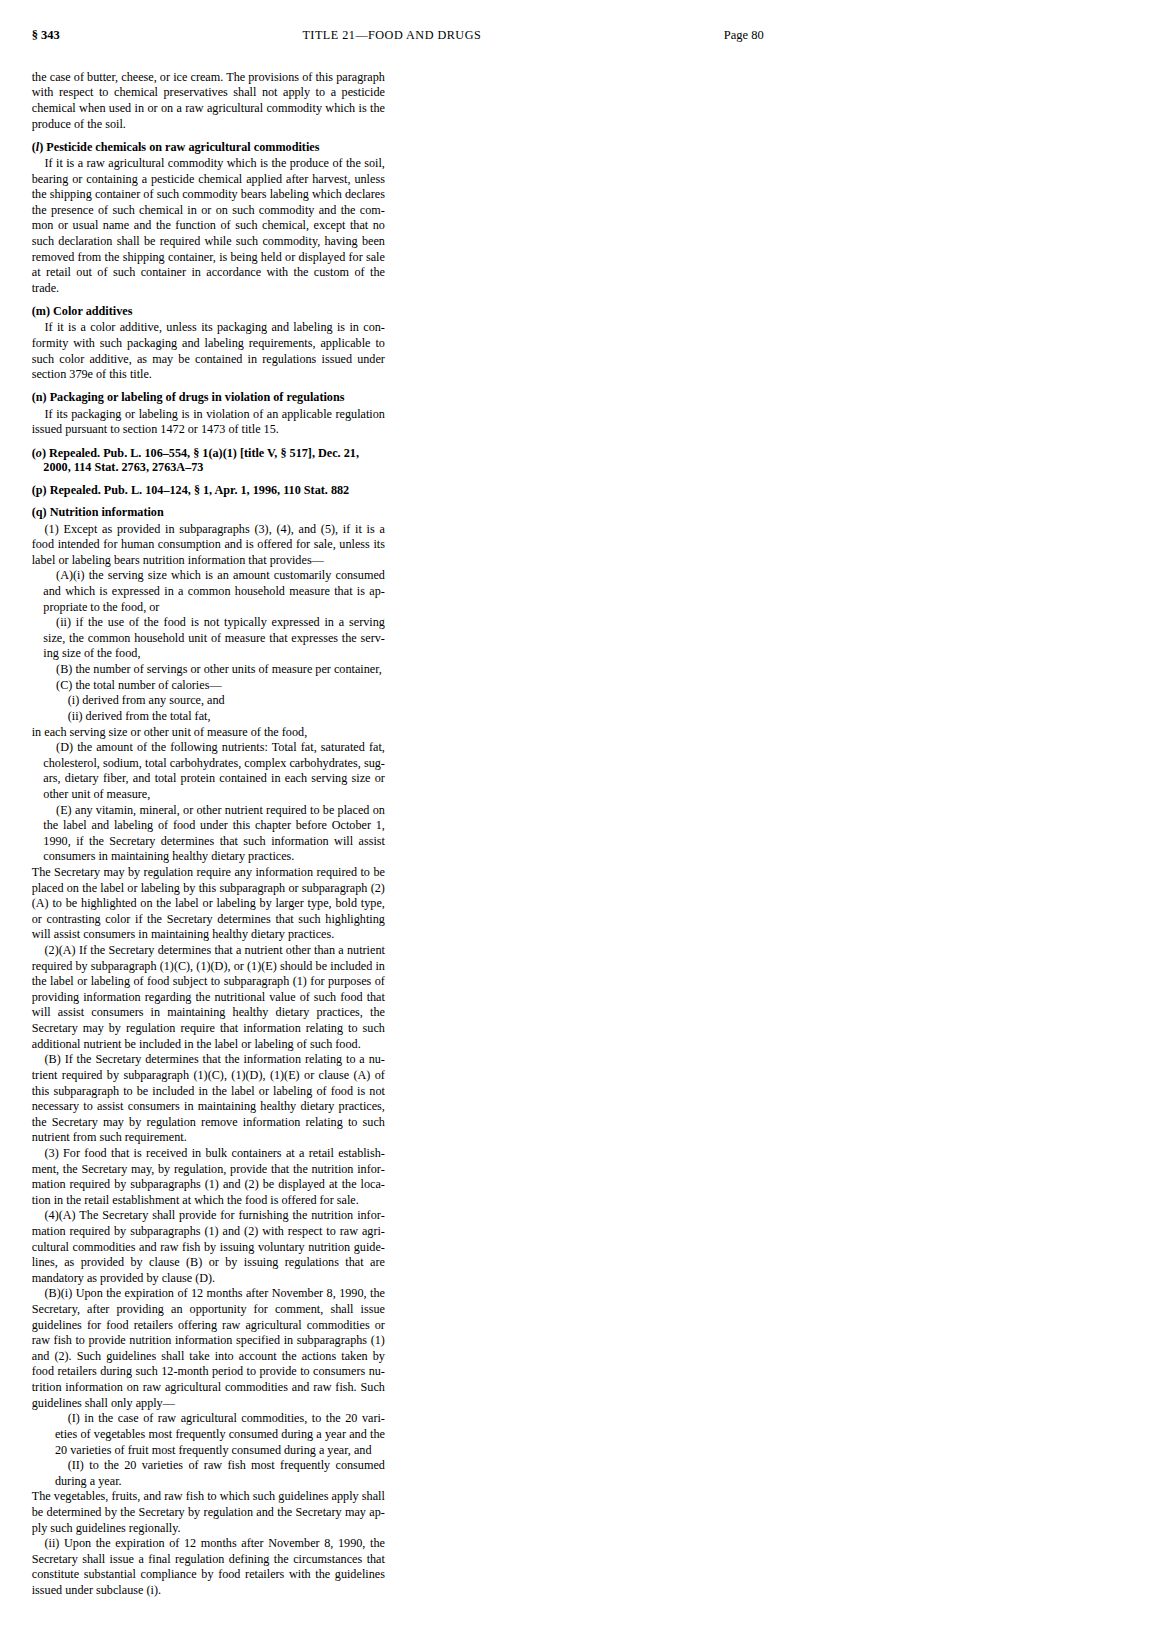§ 343 Title 21—Food and Drugs Page 80
the case of butter, cheese, or ice cream. The provisions of this paragraph with respect to chemical preservatives shall not apply to a pesticide chemical when used in or on a raw agricultural commodity which is the produce of the soil.
(l) Pesticide chemicals on raw agricultural commodities
If it is a raw agricultural commodity which is the produce of the soil, bearing or containing a pesticide chemical applied after harvest, unless the shipping container of such commodity bears labeling which declares the presence of such chemical in or on such commodity and the common or usual name and the function of such chemical, except that no such declaration shall be required while such commodity, having been removed from the shipping container, is being held or displayed for sale at retail out of such container in accordance with the custom of the trade.
(m) Color additives
If it is a color additive, unless its packaging and labeling is in conformity with such packaging and labeling requirements, applicable to such color additive, as may be contained in regulations issued under section 379e of this title.
(n) Packaging or labeling of drugs in violation of regulations
If its packaging or labeling is in violation of an applicable regulation issued pursuant to section 1472 or 1473 of title 15.
(o) Repealed. Pub. L. 106–554, § 1(a)(1) [title V, § 517], Dec. 21, 2000, 114 Stat. 2763, 2763A–73
(p) Repealed. Pub. L. 104–124, § 1, Apr. 1, 1996, 110 Stat. 882
(q) Nutrition information
(1) Except as provided in subparagraphs (3), (4), and (5), if it is a food intended for human consumption and is offered for sale, unless its label or labeling bears nutrition information that provides—
(A)(i) the serving size which is an amount customarily consumed and which is expressed in a common household measure that is appropriate to the food, or
(ii) if the use of the food is not typically expressed in a serving size, the common household unit of measure that expresses the serving size of the food,
(B) the number of servings or other units of measure per container,
(C) the total number of calories—
(i) derived from any source, and
(ii) derived from the total fat,
in each serving size or other unit of measure of the food,
(D) the amount of the following nutrients: Total fat, saturated fat, cholesterol, sodium, total carbohydrates, complex carbohydrates, sugars, dietary fiber, and total protein contained in each serving size or other unit of measure,
(E) any vitamin, mineral, or other nutrient required to be placed on the label and labeling of food under this chapter before October 1, 1990, if the Secretary determines that such information will assist consumers in maintaining healthy dietary practices.
The Secretary may by regulation require any information required to be placed on the label or labeling by this subparagraph or subparagraph (2)(A) to be highlighted on the label or labeling by larger type, bold type, or contrasting color if the Secretary determines that such highlighting will assist consumers in maintaining healthy dietary practices.
(2)(A) If the Secretary determines that a nutrient other than a nutrient required by subparagraph (1)(C), (1)(D), or (1)(E) should be included in the label or labeling of food subject to subparagraph (1) for purposes of providing information regarding the nutritional value of such food that will assist consumers in maintaining healthy dietary practices, the Secretary may by regulation require that information relating to such additional nutrient be included in the label or labeling of such food.
(B) If the Secretary determines that the information relating to a nutrient required by subparagraph (1)(C), (1)(D), (1)(E) or clause (A) of this subparagraph to be included in the label or labeling of food is not necessary to assist consumers in maintaining healthy dietary practices, the Secretary may by regulation remove information relating to such nutrient from such requirement.
(3) For food that is received in bulk containers at a retail establishment, the Secretary may, by regulation, provide that the nutrition information required by subparagraphs (1) and (2) be displayed at the location in the retail establishment at which the food is offered for sale.
(4)(A) The Secretary shall provide for furnishing the nutrition information required by subparagraphs (1) and (2) with respect to raw agricultural commodities and raw fish by issuing voluntary nutrition guidelines, as provided by clause (B) or by issuing regulations that are mandatory as provided by clause (D).
(B)(i) Upon the expiration of 12 months after November 8, 1990, the Secretary, after providing an opportunity for comment, shall issue guidelines for food retailers offering raw agricultural commodities or raw fish to provide nutrition information specified in subparagraphs (1) and (2). Such guidelines shall take into account the actions taken by food retailers during such 12-month period to provide to consumers nutrition information on raw agricultural commodities and raw fish. Such guidelines shall only apply—
(I) in the case of raw agricultural commodities, to the 20 varieties of vegetables most frequently consumed during a year and the 20 varieties of fruit most frequently consumed during a year, and
(II) to the 20 varieties of raw fish most frequently consumed during a year.
The vegetables, fruits, and raw fish to which such guidelines apply shall be determined by the Secretary by regulation and the Secretary may apply such guidelines regionally.
(ii) Upon the expiration of 12 months after November 8, 1990, the Secretary shall issue a final regulation defining the circumstances that constitute substantial compliance by food retailers with the guidelines issued under subclause (i).